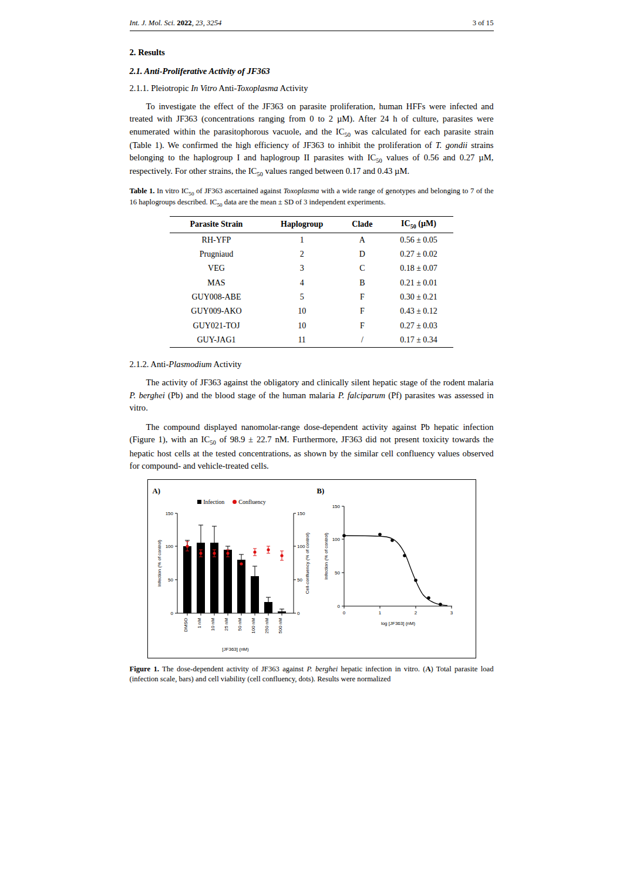Int. J. Mol. Sci. 2022, 23, 3254
3 of 15
2. Results
2.1. Anti-Proliferative Activity of JF363
2.1.1. Pleiotropic In Vitro Anti-Toxoplasma Activity
To investigate the effect of the JF363 on parasite proliferation, human HFFs were infected and treated with JF363 (concentrations ranging from 0 to 2 µM). After 24 h of culture, parasites were enumerated within the parasitophorous vacuole, and the IC50 was calculated for each parasite strain (Table 1). We confirmed the high efficiency of JF363 to inhibit the proliferation of T. gondii strains belonging to the haplogroup I and haplogroup II parasites with IC50 values of 0.56 and 0.27 µM, respectively. For other strains, the IC50 values ranged between 0.17 and 0.43 µM.
Table 1. In vitro IC50 of JF363 ascertained against Toxoplasma with a wide range of genotypes and belonging to 7 of the 16 haplogroups described. IC50 data are the mean ± SD of 3 independent experiments.
| Parasite Strain | Haplogroup | Clade | IC 50 (µM) |
| --- | --- | --- | --- |
| RH-YFP | 1 | A | 0.56 ± 0.05 |
| Prugniaud | 2 | D | 0.27 ± 0.02 |
| VEG | 3 | C | 0.18 ± 0.07 |
| MAS | 4 | B | 0.21 ± 0.01 |
| GUY008-ABE | 5 | F | 0.30 ± 0.21 |
| GUY009-AKO | 10 | F | 0.43 ± 0.12 |
| GUY021-TOJ | 10 | F | 0.27 ± 0.03 |
| GUY-JAG1 | 11 | / | 0.17 ± 0.34 |
2.1.2. Anti-Plasmodium Activity
The activity of JF363 against the obligatory and clinically silent hepatic stage of the rodent malaria P. berghei (Pb) and the blood stage of the human malaria P. falciparum (Pf) parasites was assessed in vitro.
The compound displayed nanomolar-range dose-dependent activity against Pb hepatic infection (Figure 1), with an IC50 of 98.9 ± 22.7 nM. Furthermore, JF363 did not present toxicity towards the hepatic host cells at the tested concentrations, as shown by the similar cell confluency values observed for compound- and vehicle-treated cells.
A)
Infection Confluency
0 50 100 150 0 50 100 150 Infection (% of control) Cell-confluency (% of control) DMSO 1 nM 10 nM 25 nM 50 nM 100 nM 250 nM 500 nM [JF363] (nM)
B)
0 50 100 150 Infection (% of control) 0 1 2 3 log [JF363] (nM)
Figure 1. The dose-dependent activity of JF363 against P. berghei hepatic infection in vitro. (A) Total parasite load (infection scale, bars) and cell viability (cell confluency, dots). Results were normalized